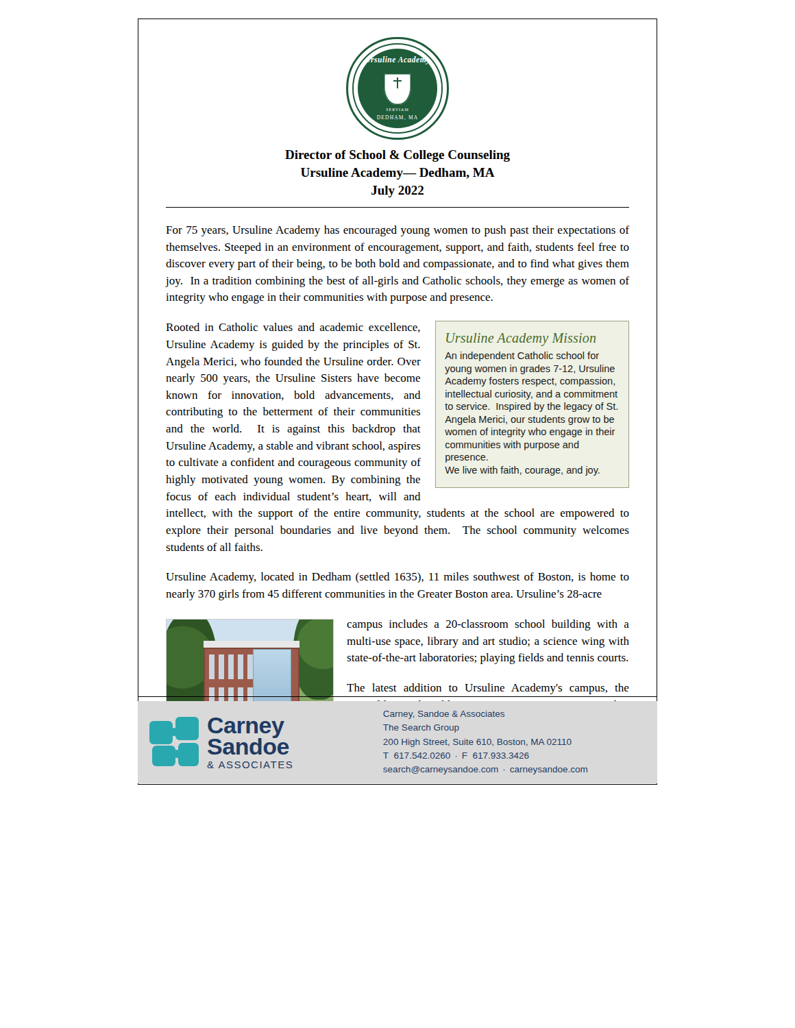Ursuline Academy
SERVIAM
DEDHAM, MA
Director of School & College Counseling
Ursuline Academy— Dedham, MA
July 2022
For 75 years, Ursuline Academy has encouraged young women to push past their expectations of themselves. Steeped in an environment of encouragement, support, and faith, students feel free to discover every part of their being, to be both bold and compassionate, and to find what gives them joy. In a tradition combining the best of all-girls and Catholic schools, they emerge as women of integrity who engage in their communities with purpose and presence.
Ursuline Academy Mission
An independent Catholic school for young women in grades 7-12, Ursuline Academy fosters respect, compassion, intellectual curiosity, and a commitment to service. Inspired by the legacy of St. Angela Merici, our students grow to be women of integrity who engage in their communities with purpose and presence.
We live with faith, courage, and joy.
Rooted in Catholic values and academic excellence, Ursuline Academy is guided by the principles of St. Angela Merici, who founded the Ursuline order. Over nearly 500 years, the Ursuline Sisters have become known for innovation, bold advancements, and contributing to the betterment of their communities and the world. It is against this backdrop that Ursuline Academy, a stable and vibrant school, aspires to cultivate a confident and courageous community of highly motivated young women. By combining the focus of each individual student’s heart, will and intellect, with the support of the entire community, students at the school are empowered to explore their personal boundaries and live beyond them. The school community welcomes students of all faiths.
Ursuline Academy, located in Dedham (settled 1635), 11 miles southwest of Boston, is home to nearly 370 girls from 45 different communities in the Greater Boston area. Ursuline’s 28-acre
campus includes a 20-classroom school building with a multi-use space, library and art studio; a science wing with state-of-the-art laboratories; playing fields and tennis courts.
The latest addition to Ursuline Academy's campus, the Reynolds Family Athletic & Convocation Center, opened to Ursuline students and faculty in September of 2017. The 40,000 square-foot facility features a gym that hosts both athletic competitions and
Carney
Sandoe
& ASSOCIATES
Carney, Sandoe & Associates
The Search Group
200 High Street, Suite 610, Boston, MA 02110
T 617.542.0260·F 617.933.3426
search@carneysandoe.com·carneysandoe.com